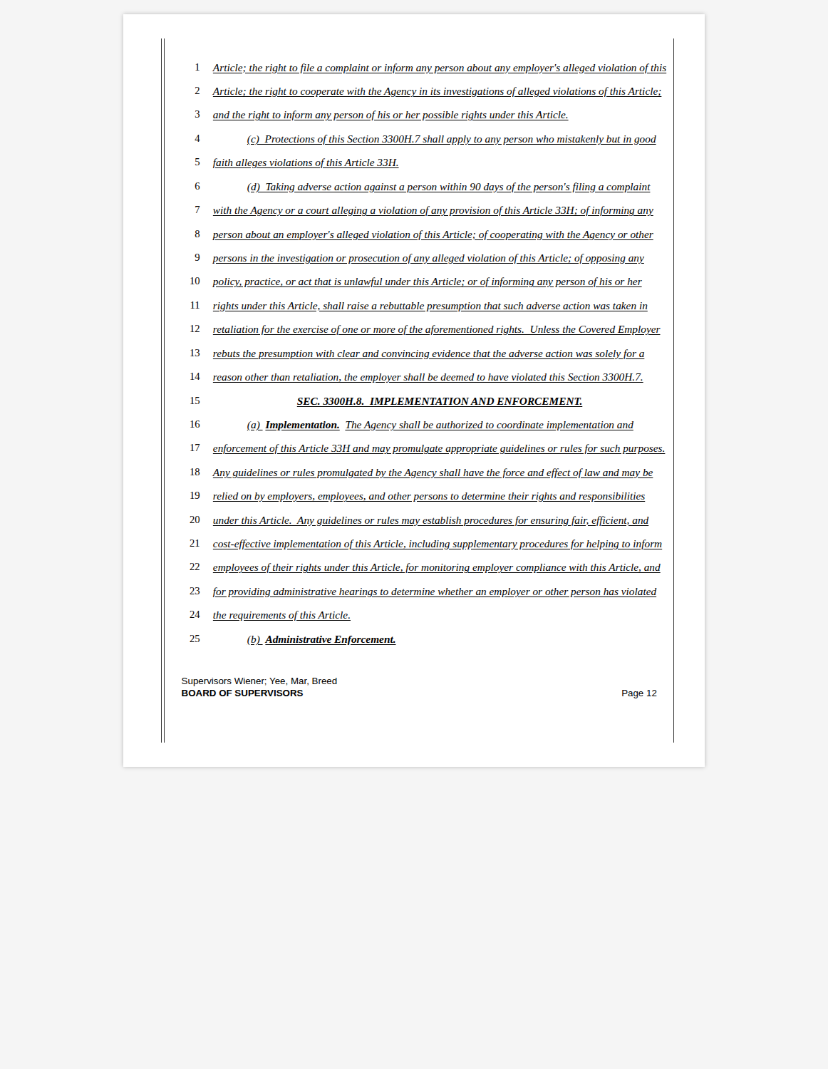| 1 | Article; the right to file a complaint or inform any person about any employer's alleged violation of this |
| 2 | Article; the right to cooperate with the Agency in its investigations of alleged violations of this Article; |
| 3 | and the right to inform any person of his or her possible rights under this Article. |
| 4 | (c) Protections of this Section 3300H.7 shall apply to any person who mistakenly but in good |
| 5 | faith alleges violations of this Article 33H. |
| 6 | (d) Taking adverse action against a person within 90 days of the person's filing a complaint |
| 7 | with the Agency or a court alleging a violation of any provision of this Article 33H; of informing any |
| 8 | person about an employer's alleged violation of this Article; of cooperating with the Agency or other |
| 9 | persons in the investigation or prosecution of any alleged violation of this Article; of opposing any |
| 10 | policy, practice, or act that is unlawful under this Article; or of informing any person of his or her |
| 11 | rights under this Article, shall raise a rebuttable presumption that such adverse action was taken in |
| 12 | retaliation for the exercise of one or more of the aforementioned rights. Unless the Covered Employer |
| 13 | rebuts the presumption with clear and convincing evidence that the adverse action was solely for a |
| 14 | reason other than retaliation, the employer shall be deemed to have violated this Section 3300H.7. |
| 15 | SEC. 3300H.8. IMPLEMENTATION AND ENFORCEMENT. |
| 16 | (a) Implementation. The Agency shall be authorized to coordinate implementation and |
| 17 | enforcement of this Article 33H and may promulgate appropriate guidelines or rules for such purposes. |
| 18 | Any guidelines or rules promulgated by the Agency shall have the force and effect of law and may be |
| 19 | relied on by employers, employees, and other persons to determine their rights and responsibilities |
| 20 | under this Article. Any guidelines or rules may establish procedures for ensuring fair, efficient, and |
| 21 | cost-effective implementation of this Article, including supplementary procedures for helping to inform |
| 22 | employees of their rights under this Article, for monitoring employer compliance with this Article, and |
| 23 | for providing administrative hearings to determine whether an employer or other person has violated |
| 24 | the requirements of this Article. |
| 25 | (b) Administrative Enforcement. |
Supervisors Wiener; Yee, Mar, Breed
BOARD OF SUPERVISORS Page 12